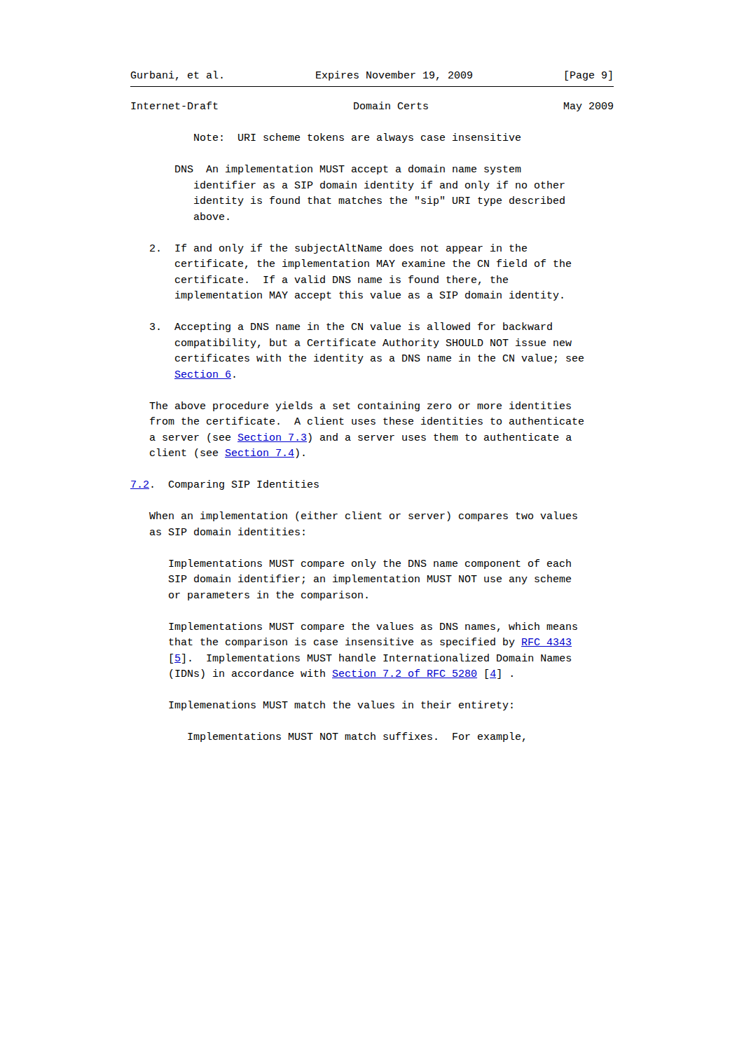Gurbani, et al. Expires November 19, 2009 [Page 9]
Internet-Draft Domain Certs May 2009
          Note:  URI scheme tokens are always case insensitive

       DNS  An implementation MUST accept a domain name system
          identifier as a SIP domain identity if and only if no other
          identity is found that matches the "sip" URI type described
          above.

   2.  If and only if the subjectAltName does not appear in the
       certificate, the implementation MAY examine the CN field of the
       certificate.  If a valid DNS name is found there, the
       implementation MAY accept this value as a SIP domain identity.

   3.  Accepting a DNS name in the CN value is allowed for backward
       compatibility, but a Certificate Authority SHOULD NOT issue new
       certificates with the identity as a DNS name in the CN value; see
       Section 6.

   The above procedure yields a set containing zero or more identities
   from the certificate.  A client uses these identities to authenticate
   a server (see Section 7.3) and a server uses them to authenticate a
   client (see Section 7.4).

7.2.  Comparing SIP Identities

   When an implementation (either client or server) compares two values
   as SIP domain identities:

      Implementations MUST compare only the DNS name component of each
      SIP domain identifier; an implementation MUST NOT use any scheme
      or parameters in the comparison.

      Implementations MUST compare the values as DNS names, which means
      that the comparison is case insensitive as specified by RFC 4343
      [5].  Implementations MUST handle Internationalized Domain Names
      (IDNs) in accordance with Section 7.2 of RFC 5280 [4] .

      Implemenations MUST match the values in their entirety:

         Implementations MUST NOT match suffixes.  For example,